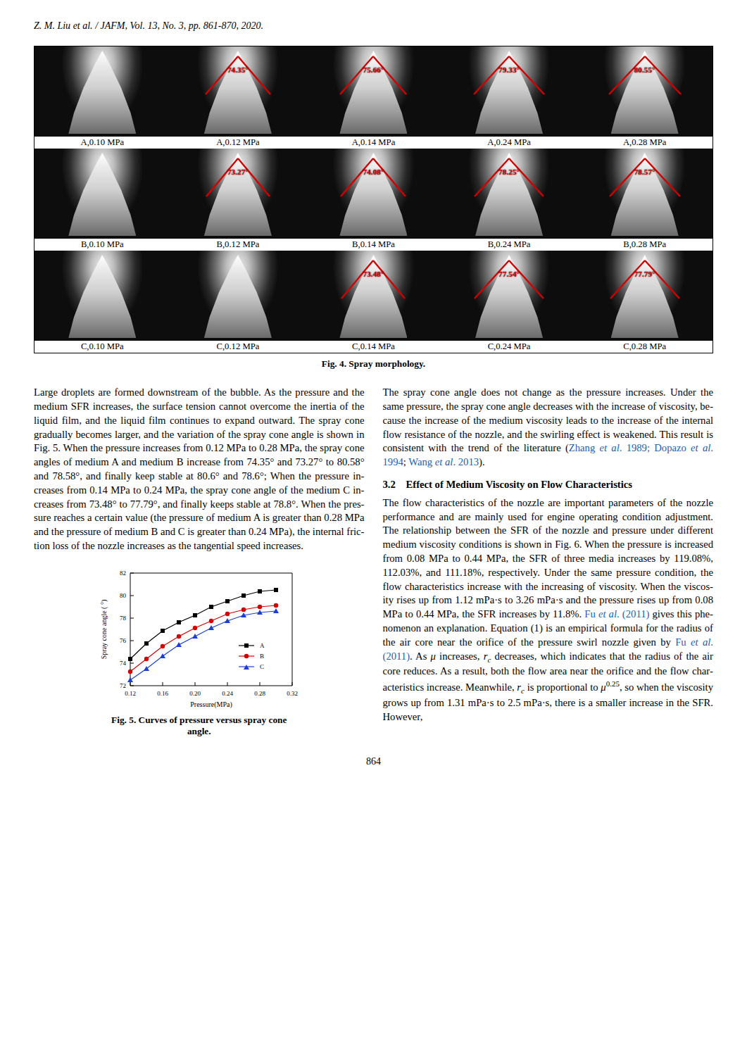Z. M. Liu et al. / JAFM, Vol. 13, No. 3, pp. 861-870, 2020.
| | 74.35° | 75.66° | 79.33° | 80.55° |
| A,0.10 MPa | A,0.12 MPa | A,0.14 MPa | A,0.24 MPa | A,0.28 MPa |
| | 73.27° | 74.08° | 78.25° | 78.57° |
| B,0.10 MPa | B,0.12 MPa | B,0.14 MPa | B,0.24 MPa | B,0.28 MPa |
| | | 73.48° | 77.54° | 77.79° |
| C,0.10 MPa | C,0.12 MPa | C,0.14 MPa | C,0.24 MPa | C,0.28 MPa |
Fig. 4. Spray morphology.
Large droplets are formed downstream of the bubble. As the pressure and the medium SFR increases, the surface tension cannot overcome the inertia of the liquid film, and the liquid film continues to expand outward. The spray cone gradually becomes larger, and the variation of the spray cone angle is shown in Fig. 5. When the pressure increases from 0.12 MPa to 0.28 MPa, the spray cone angles of medium A and medium B increase from 74.35° and 73.27° to 80.58° and 78.58°, and finally keep stable at 80.6° and 78.6°; When the pressure increases from 0.14 MPa to 0.24 MPa, the spray cone angle of the medium C increases from 73.48° to 77.79°, and finally keeps stable at 78.8°. When the pressure reaches a certain value (the pressure of medium A is greater than 0.28 MPa and the pressure of medium B and C is greater than 0.24 MPa), the internal friction loss of the nozzle increases as the tangential speed increases.
72 74 76 78 80 82 0.12 0.16 0.20 0.24 0.28 0.32 Pressure(MPa) Spray cone angle ( °) A B C
Fig. 5. Curves of pressure versus spray cone
angle.
The spray cone angle does not change as the pressure increases. Under the same pressure, the spray cone angle decreases with the increase of viscosity, because the increase of the medium viscosity leads to the increase of the internal flow resistance of the nozzle, and the swirling effect is weakened. This result is consistent with the trend of the literature (Zhang et al. 1989; Dopazo et al. 1994; Wang et al. 2013).
3.2 Effect of Medium Viscosity on Flow Characteristics
The flow characteristics of the nozzle are important parameters of the nozzle performance and are mainly used for engine operating condition adjustment. The relationship between the SFR of the nozzle and pressure under different medium viscosity conditions is shown in Fig. 6. When the pressure is increased from 0.08 MPa to 0.44 MPa, the SFR of three media increases by 119.08%, 112.03%, and 111.18%, respectively. Under the same pressure condition, the flow characteristics increase with the increasing of viscosity. When the viscosity rises up from 1.12 mPa·s to 3.26 mPa·s and the pressure rises up from 0.08 MPa to 0.44 MPa, the SFR increases by 11.8%. Fu et al. (2011) gives this phenomenon an explanation. Equation (1) is an empirical formula for the radius of the air core near the orifice of the pressure swirl nozzle given by Fu et al. (2011). As μ increases, rc decreases, which indicates that the radius of the air core reduces. As a result, both the flow area near the orifice and the flow characteristics increase. Meanwhile, rc is proportional to μ0.25, so when the viscosity grows up from 1.31 mPa·s to 2.5 mPa·s, there is a smaller increase in the SFR. However,
864